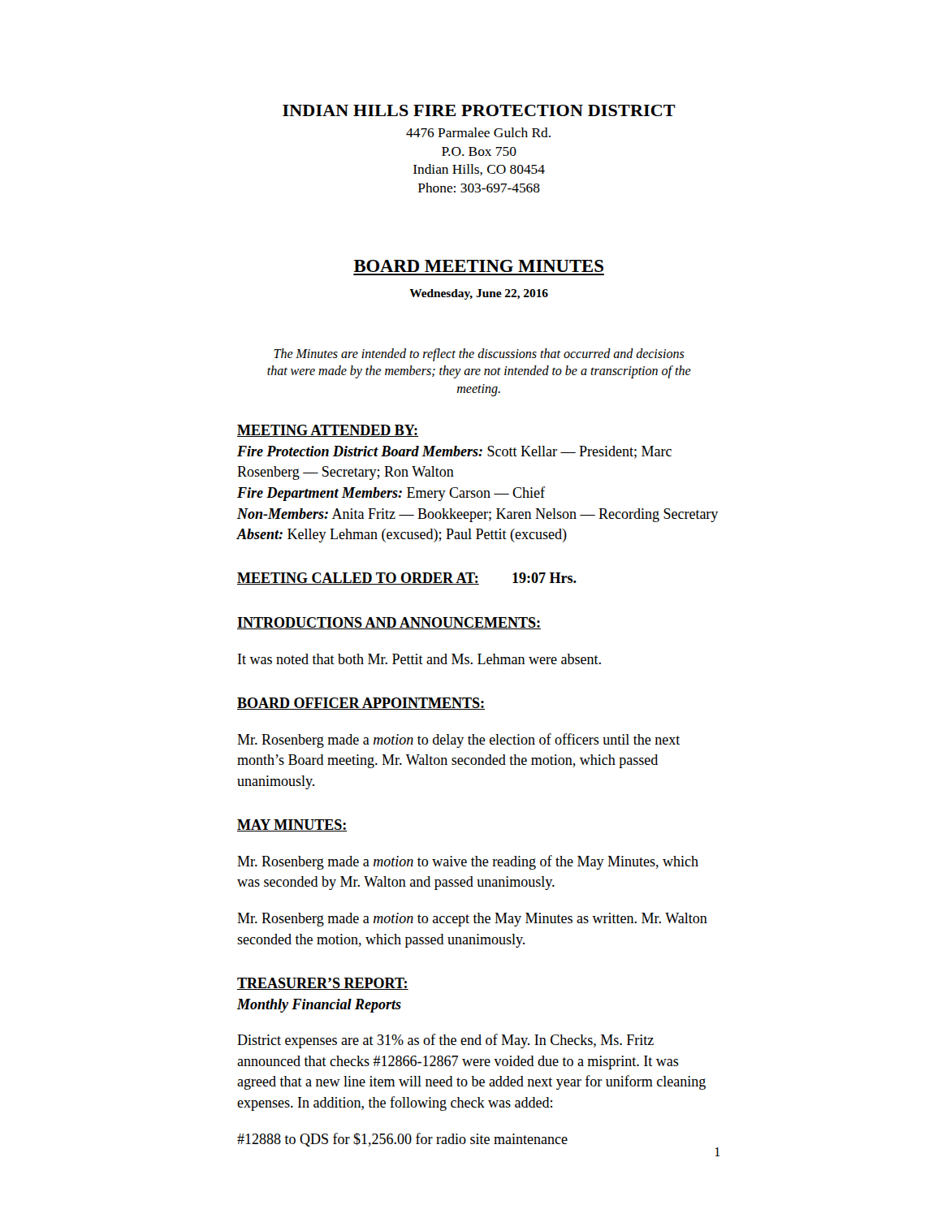INDIAN HILLS FIRE PROTECTION DISTRICT
4476 Parmalee Gulch Rd.
P.O. Box 750
Indian Hills, CO 80454
Phone: 303-697-4568
BOARD MEETING MINUTES
Wednesday, June 22, 2016
The Minutes are intended to reflect the discussions that occurred and decisions that were made by the members; they are not intended to be a transcription of the meeting.
MEETING ATTENDED BY:
Fire Protection District Board Members: Scott Kellar — President; Marc Rosenberg — Secretary; Ron Walton
Fire Department Members: Emery Carson — Chief
Non-Members: Anita Fritz — Bookkeeper; Karen Nelson — Recording Secretary
Absent: Kelley Lehman (excused); Paul Pettit (excused)
MEETING CALLED TO ORDER AT: 19:07 Hrs.
INTRODUCTIONS AND ANNOUNCEMENTS:
It was noted that both Mr. Pettit and Ms. Lehman were absent.
BOARD OFFICER APPOINTMENTS:
Mr. Rosenberg made a motion to delay the election of officers until the next month’s Board meeting. Mr. Walton seconded the motion, which passed unanimously.
MAY MINUTES:
Mr. Rosenberg made a motion to waive the reading of the May Minutes, which was seconded by Mr. Walton and passed unanimously.
Mr. Rosenberg made a motion to accept the May Minutes as written. Mr. Walton seconded the motion, which passed unanimously.
TREASURER’S REPORT:
Monthly Financial Reports
District expenses are at 31% as of the end of May. In Checks, Ms. Fritz announced that checks #12866-12867 were voided due to a misprint. It was agreed that a new line item will need to be added next year for uniform cleaning expenses. In addition, the following check was added:
#12888 to QDS for $1,256.00 for radio site maintenance
1